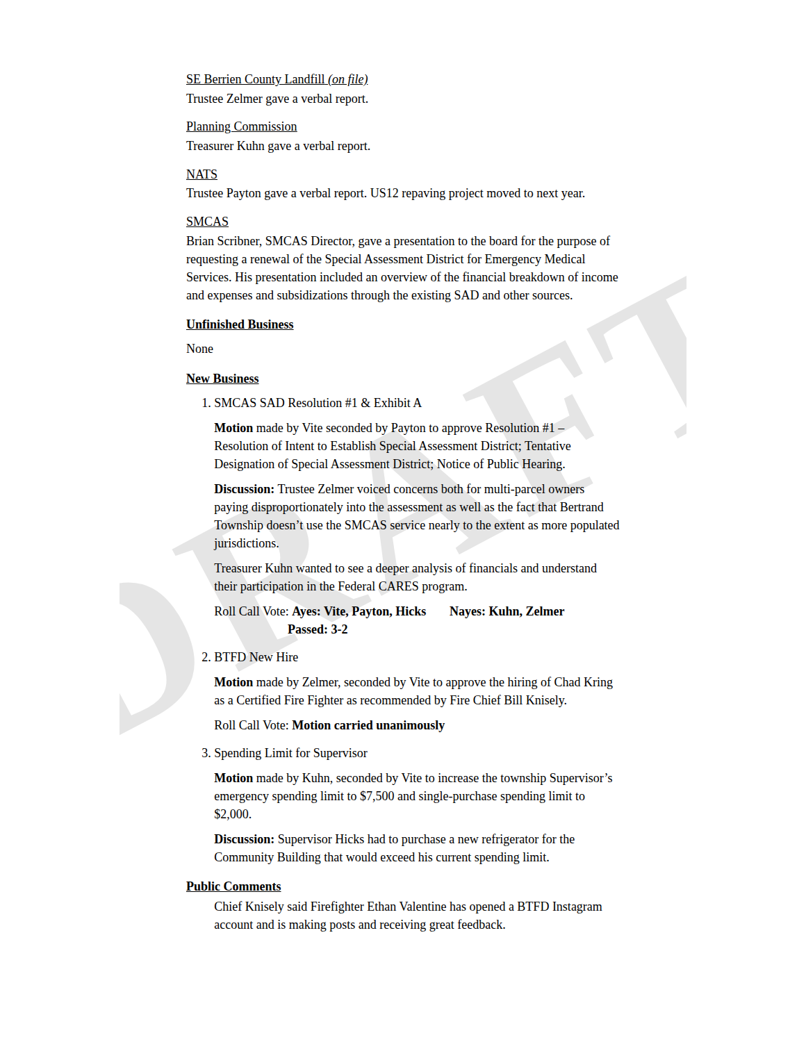DRAFT
SE Berrien County Landfill (on file)
Trustee Zelmer gave a verbal report.
Planning Commission
Treasurer Kuhn gave a verbal report.
NATS
Trustee Payton gave a verbal report. US12 repaving project moved to next year.
SMCAS
Brian Scribner, SMCAS Director, gave a presentation to the board for the purpose of requesting a renewal of the Special Assessment District for Emergency Medical Services. His presentation included an overview of the financial breakdown of income and expenses and subsidizations through the existing SAD and other sources.
Unfinished Business
None
New Business
SMCAS SAD Resolution #1 & Exhibit A
Motion made by Vite seconded by Payton to approve Resolution #1 – Resolution of Intent to Establish Special Assessment District; Tentative Designation of Special Assessment District; Notice of Public Hearing.
Discussion: Trustee Zelmer voiced concerns both for multi-parcel owners paying disproportionately into the assessment as well as the fact that Bertrand Township doesn’t use the SMCAS service nearly to the extent as more populated jurisdictions.
Treasurer Kuhn wanted to see a deeper analysis of financials and understand their participation in the Federal CARES program.
Roll Call Vote: Ayes: Vite, Payton, Hicks Nayes: Kuhn, Zelmer Passed: 3-2
BTFD New Hire
Motion made by Zelmer, seconded by Vite to approve the hiring of Chad Kring as a Certified Fire Fighter as recommended by Fire Chief Bill Knisely.
Roll Call Vote: Motion carried unanimously
Spending Limit for Supervisor
Motion made by Kuhn, seconded by Vite to increase the township Supervisor’s emergency spending limit to $7,500 and single-purchase spending limit to $2,000.
Discussion: Supervisor Hicks had to purchase a new refrigerator for the Community Building that would exceed his current spending limit.
Public Comments
Chief Knisely said Firefighter Ethan Valentine has opened a BTFD Instagram account and is making posts and receiving great feedback.